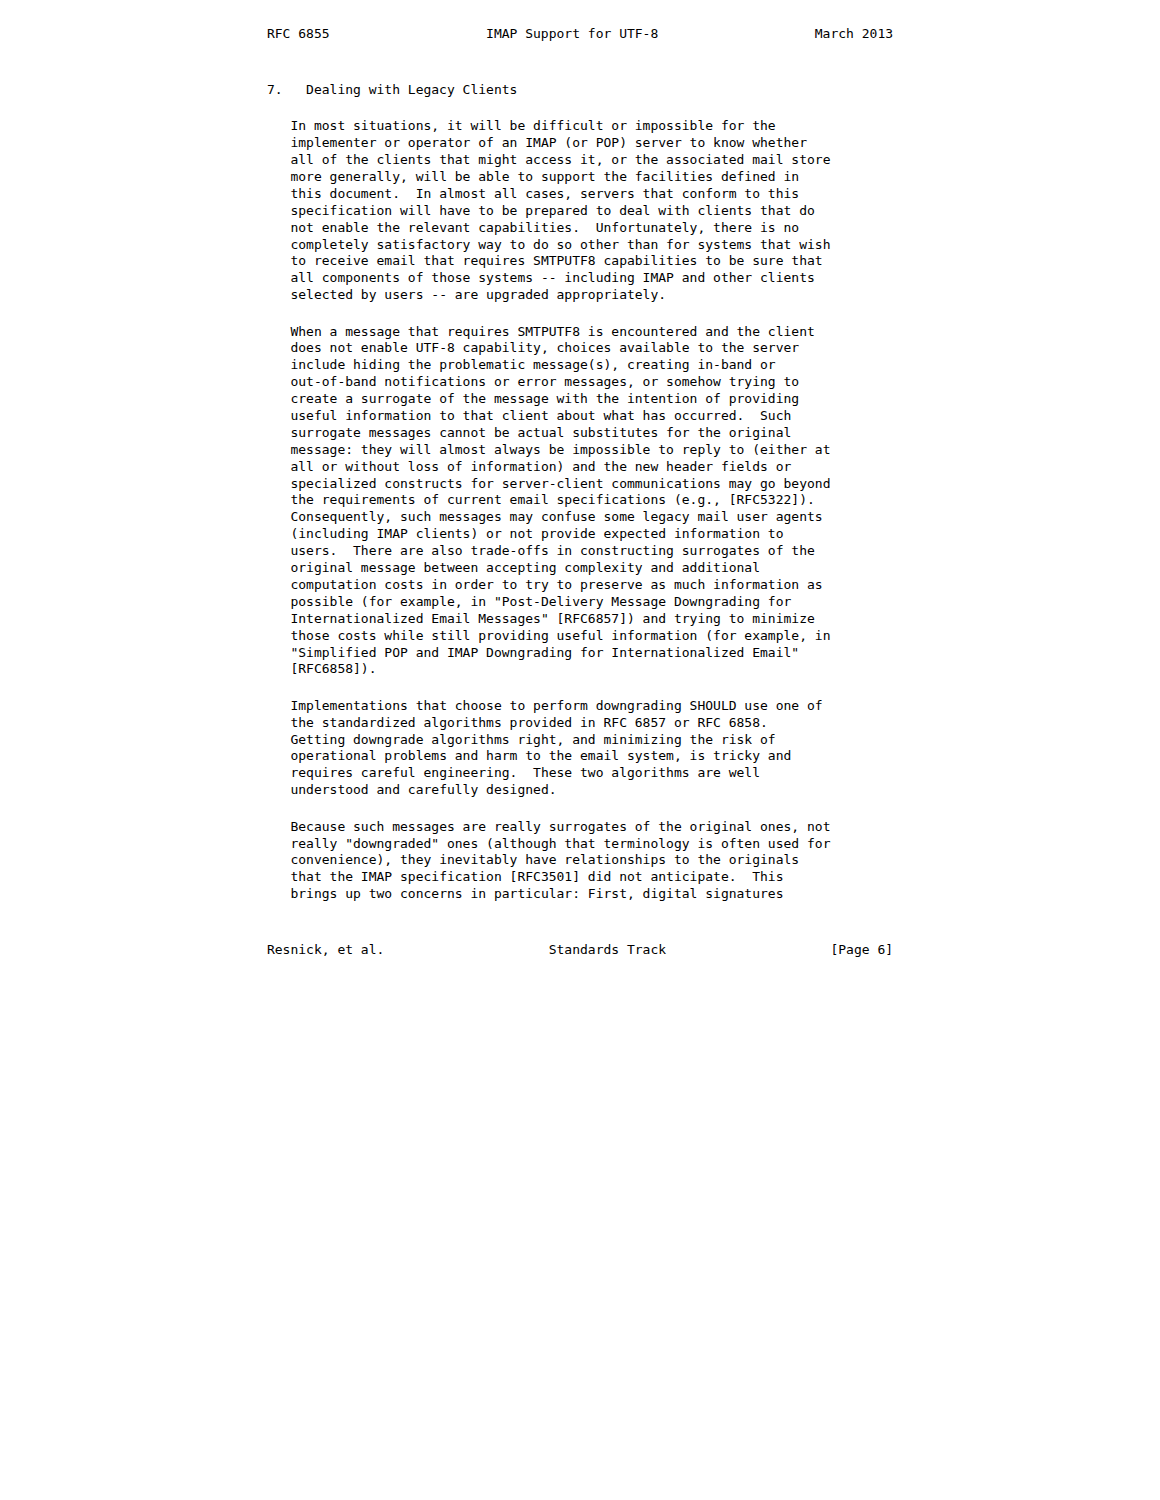RFC 6855 IMAP Support for UTF-8 March 2013
7. Dealing with Legacy Clients
In most situations, it will be difficult or impossible for the implementer or operator of an IMAP (or POP) server to know whether all of the clients that might access it, or the associated mail store more generally, will be able to support the facilities defined in this document. In almost all cases, servers that conform to this specification will have to be prepared to deal with clients that do not enable the relevant capabilities. Unfortunately, there is no completely satisfactory way to do so other than for systems that wish to receive email that requires SMTPUTF8 capabilities to be sure that all components of those systems -- including IMAP and other clients selected by users -- are upgraded appropriately.
When a message that requires SMTPUTF8 is encountered and the client does not enable UTF-8 capability, choices available to the server include hiding the problematic message(s), creating in-band or out-of-band notifications or error messages, or somehow trying to create a surrogate of the message with the intention of providing useful information to that client about what has occurred. Such surrogate messages cannot be actual substitutes for the original message: they will almost always be impossible to reply to (either at all or without loss of information) and the new header fields or specialized constructs for server-client communications may go beyond the requirements of current email specifications (e.g., [RFC5322]). Consequently, such messages may confuse some legacy mail user agents (including IMAP clients) or not provide expected information to users. There are also trade-offs in constructing surrogates of the original message between accepting complexity and additional computation costs in order to try to preserve as much information as possible (for example, in "Post-Delivery Message Downgrading for Internationalized Email Messages" [RFC6857]) and trying to minimize those costs while still providing useful information (for example, in "Simplified POP and IMAP Downgrading for Internationalized Email" [RFC6858]).
Implementations that choose to perform downgrading SHOULD use one of the standardized algorithms provided in RFC 6857 or RFC 6858. Getting downgrade algorithms right, and minimizing the risk of operational problems and harm to the email system, is tricky and requires careful engineering. These two algorithms are well understood and carefully designed.
Because such messages are really surrogates of the original ones, not really "downgraded" ones (although that terminology is often used for convenience), they inevitably have relationships to the originals that the IMAP specification [RFC3501] did not anticipate. This brings up two concerns in particular: First, digital signatures
Resnick, et al. Standards Track [Page 6]